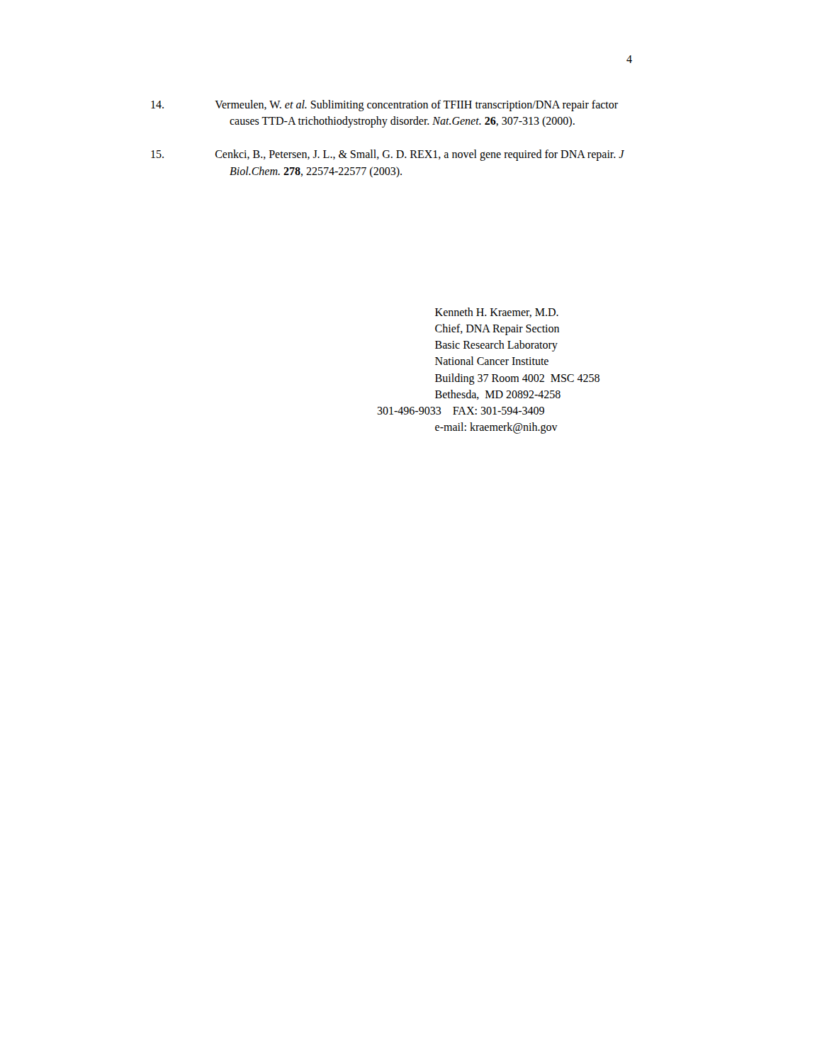4
14. Vermeulen, W. et al. Sublimiting concentration of TFIIH transcription/DNA repair factor causes TTD-A trichothiodystrophy disorder. Nat.Genet. 26, 307-313 (2000).
15. Cenkci, B., Petersen, J. L., & Small, G. D. REX1, a novel gene required for DNA repair. J Biol.Chem. 278, 22574-22577 (2003).
Kenneth H. Kraemer, M.D.
Chief, DNA Repair Section
Basic Research Laboratory
National Cancer Institute
Building 37 Room 4002 MSC 4258
Bethesda, MD 20892-4258
301-496-9033 FAX: 301-594-3409
e-mail: kraemerk@nih.gov